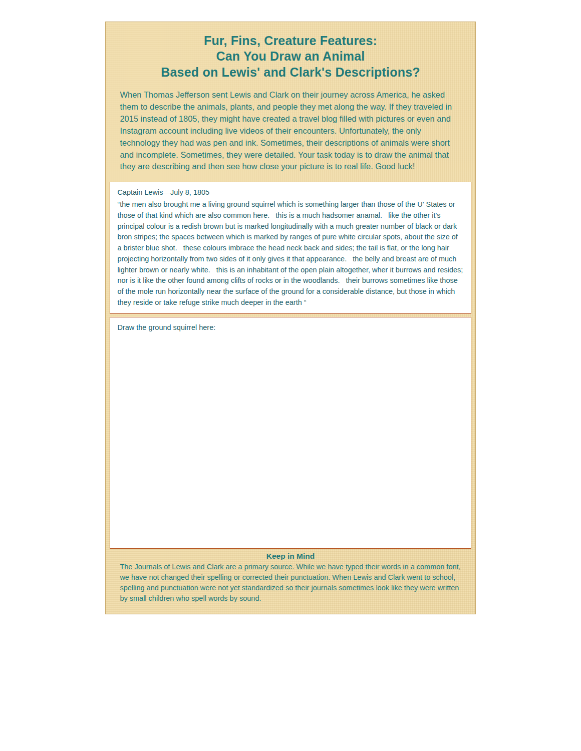Fur, Fins, Creature Features:
Can You Draw an Animal
Based on Lewis' and Clark's Descriptions?
When Thomas Jefferson sent Lewis and Clark on their journey across America, he asked them to describe the animals, plants, and people they met along the way. If they traveled in 2015 instead of 1805, they might have created a travel blog filled with pictures or even and Instagram account including live videos of their encounters. Unfortunately, the only technology they had was pen and ink. Sometimes, their descriptions of animals were short and incomplete. Sometimes, they were detailed. Your task today is to draw the animal that they are describing and then see how close your picture is to real life. Good luck!
Captain Lewis—July 8, 1805
“the men also brought me a living ground squirrel which is something larger than those of the U' States or those of that kind which are also common here. this is a much hadsomer anamal. like the other it's principal colour is a redish brown but is marked longitudinally with a much greater number of black or dark bron stripes; the spaces between which is marked by ranges of pure white circular spots, about the size of a brister blue shot. these colours imbrace the head neck back and sides; the tail is flat, or the long hair projecting horizontally from two sides of it only gives it that appearance. the belly and breast are of much lighter brown or nearly white. this is an inhabitant of the open plain altogether, wher it burrows and resides; nor is it like the other found among clifts of rocks or in the woodlands. their burrows sometimes like those of the mole run horizontally near the surface of the ground for a considerable distance, but those in which they reside or take refuge strike much deeper in the earth “
Draw the ground squirrel here:
Keep in Mind
The Journals of Lewis and Clark are a primary source. While we have typed their words in a common font, we have not changed their spelling or corrected their punctuation. When Lewis and Clark went to school, spelling and punctuation were not yet standardized so their journals sometimes look like they were written by small children who spell words by sound.